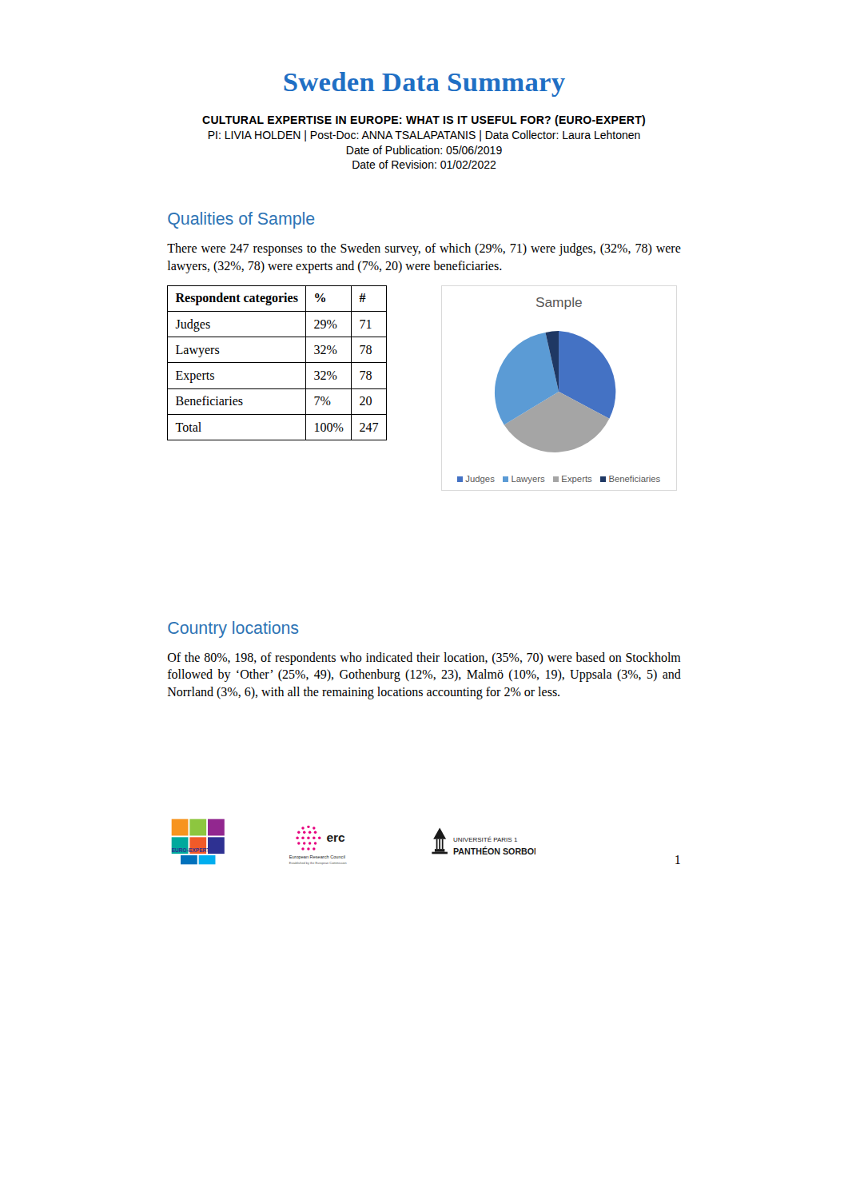Sweden Data Summary
CULTURAL EXPERTISE IN EUROPE: WHAT IS IT USEFUL FOR? (EURO-EXPERT)
PI: LIVIA HOLDEN | Post-Doc: ANNA TSALAPATANIS | Data Collector: Laura Lehtonen
Date of Publication: 05/06/2019
Date of Revision: 01/02/2022
Qualities of Sample
There were 247 responses to the Sweden survey, of which (29%, 71) were judges, (32%, 78) were lawyers, (32%, 78) were experts and (7%, 20) were beneficiaries.
| Respondent categories | % | # |
| --- | --- | --- |
| Judges | 29% | 71 |
| Lawyers | 32% | 78 |
| Experts | 32% | 78 |
| Beneficiaries | 7% | 20 |
| Total | 100% | 247 |
Sample
Judges Lawyers Experts Beneficiaries
Country locations
Of the 80%, 198, of respondents who indicated their location, (35%, 70) were based on Stockholm followed by ‘Other’ (25%, 49), Gothenburg (12%, 23), Malmö (10%, 19), Uppsala (3%, 5) and Norrland (3%, 6), with all the remaining locations accounting for 2% or less.
EURO-EXPERT erc European Research Council Established by the European Commission UNIVERSITÉ PARIS 1 PANTHÉON SORBONNE
1